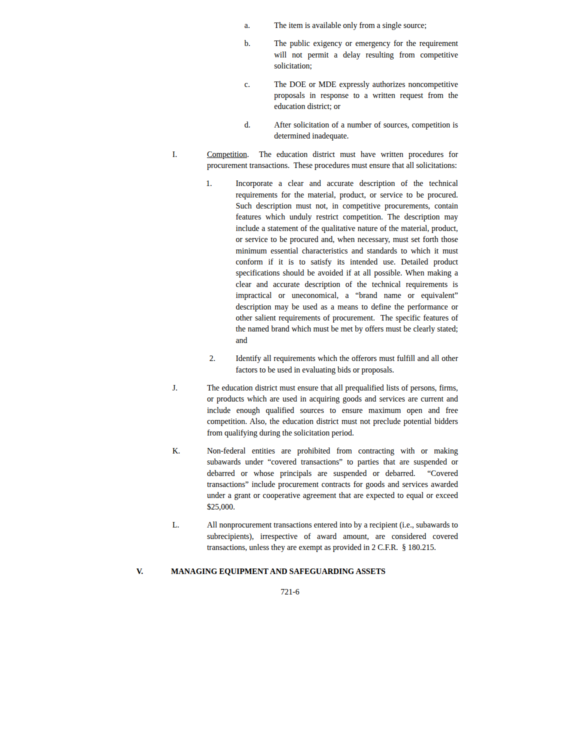a. The item is available only from a single source;
b. The public exigency or emergency for the requirement will not permit a delay resulting from competitive solicitation;
c. The DOE or MDE expressly authorizes noncompetitive proposals in response to a written request from the education district; or
d. After solicitation of a number of sources, competition is determined inadequate.
I. Competition. The education district must have written procedures for procurement transactions. These procedures must ensure that all solicitations:
1. Incorporate a clear and accurate description of the technical requirements for the material, product, or service to be procured. Such description must not, in competitive procurements, contain features which unduly restrict competition. The description may include a statement of the qualitative nature of the material, product, or service to be procured and, when necessary, must set forth those minimum essential characteristics and standards to which it must conform if it is to satisfy its intended use. Detailed product specifications should be avoided if at all possible. When making a clear and accurate description of the technical requirements is impractical or uneconomical, a “brand name or equivalent” description may be used as a means to define the performance or other salient requirements of procurement. The specific features of the named brand which must be met by offers must be clearly stated; and
2. Identify all requirements which the offerors must fulfill and all other factors to be used in evaluating bids or proposals.
J. The education district must ensure that all prequalified lists of persons, firms, or products which are used in acquiring goods and services are current and include enough qualified sources to ensure maximum open and free competition. Also, the education district must not preclude potential bidders from qualifying during the solicitation period.
K. Non-federal entities are prohibited from contracting with or making subawards under “covered transactions” to parties that are suspended or debarred or whose principals are suspended or debarred. “Covered transactions” include procurement contracts for goods and services awarded under a grant or cooperative agreement that are expected to equal or exceed $25,000.
L. All nonprocurement transactions entered into by a recipient (i.e., subawards to subrecipients), irrespective of award amount, are considered covered transactions, unless they are exempt as provided in 2 C.F.R. § 180.215.
V. MANAGING EQUIPMENT AND SAFEGUARDING ASSETS
721-6